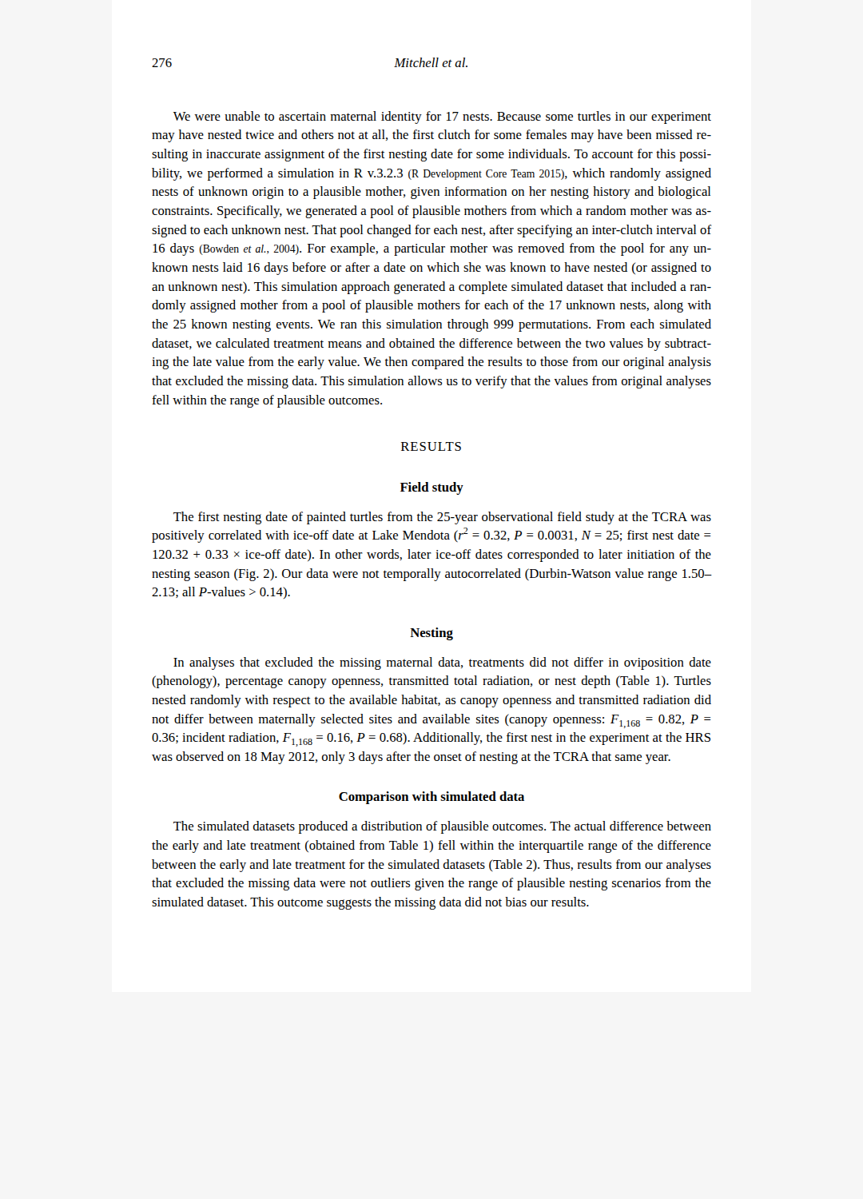276 Mitchell et al. 276
We were unable to ascertain maternal identity for 17 nests. Because some turtles in our experiment may have nested twice and others not at all, the first clutch for some females may have been missed resulting in inaccurate assignment of the first nesting date for some individuals. To account for this possibility, we performed a simulation in R v.3.2.3 (R Development Core Team 2015), which randomly assigned nests of unknown origin to a plausible mother, given information on her nesting history and biological constraints. Specifically, we generated a pool of plausible mothers from which a random mother was assigned to each unknown nest. That pool changed for each nest, after specifying an inter-clutch interval of 16 days (Bowden et al., 2004). For example, a particular mother was removed from the pool for any unknown nests laid 16 days before or after a date on which she was known to have nested (or assigned to an unknown nest). This simulation approach generated a complete simulated dataset that included a randomly assigned mother from a pool of plausible mothers for each of the 17 unknown nests, along with the 25 known nesting events. We ran this simulation through 999 permutations. From each simulated dataset, we calculated treatment means and obtained the difference between the two values by subtracting the late value from the early value. We then compared the results to those from our original analysis that excluded the missing data. This simulation allows us to verify that the values from original analyses fell within the range of plausible outcomes.
Results
Field study
The first nesting date of painted turtles from the 25-year observational field study at the TCRA was positively correlated with ice-off date at Lake Mendota (r2 = 0.32, P = 0.0031, N = 25; first nest date = 120.32 + 0.33 × ice-off date). In other words, later ice-off dates corresponded to later initiation of the nesting season (Fig. 2). Our data were not temporally autocorrelated (Durbin-Watson value range 1.50–2.13; all P-values > 0.14).
Nesting
In analyses that excluded the missing maternal data, treatments did not differ in oviposition date (phenology), percentage canopy openness, transmitted total radiation, or nest depth (Table 1). Turtles nested randomly with respect to the available habitat, as canopy openness and transmitted radiation did not differ between maternally selected sites and available sites (canopy openness: F1,168 = 0.82, P = 0.36; incident radiation, F1,168 = 0.16, P = 0.68). Additionally, the first nest in the experiment at the HRS was observed on 18 May 2012, only 3 days after the onset of nesting at the TCRA that same year.
Comparison with simulated data
The simulated datasets produced a distribution of plausible outcomes. The actual difference between the early and late treatment (obtained from Table 1) fell within the interquartile range of the difference between the early and late treatment for the simulated datasets (Table 2). Thus, results from our analyses that excluded the missing data were not outliers given the range of plausible nesting scenarios from the simulated dataset. This outcome suggests the missing data did not bias our results.